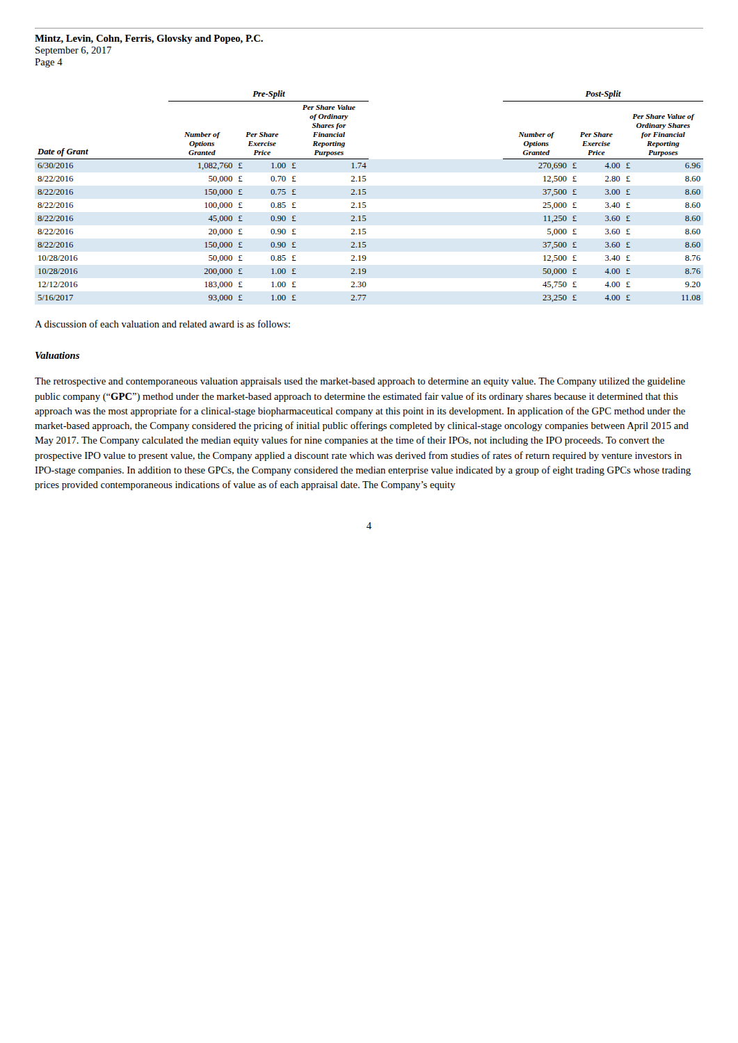Mintz, Levin, Cohn, Ferris, Glovsky and Popeo, P.C.
September 6, 2017
Page 4
| | Pre-Split | | Post-Split |
| --- | --- | --- | --- |
| Date of Grant | Number of Options Granted | Per Share Exercise Price | Per Share Value of Ordinary Shares for Financial Reporting Purposes | | Number of Options Granted | Per Share Exercise Price | Per Share Value of Ordinary Shares for Financial Reporting Purposes |
| 6/30/2016 | 1,082,760 | £ | 1.00 | £ | 1.74 | | 270,690 | £ | 4.00 | £ | 6.96 |
| 8/22/2016 | 50,000 | £ | 0.70 | £ | 2.15 | | 12,500 | £ | 2.80 | £ | 8.60 |
| 8/22/2016 | 150,000 | £ | 0.75 | £ | 2.15 | | 37,500 | £ | 3.00 | £ | 8.60 |
| 8/22/2016 | 100,000 | £ | 0.85 | £ | 2.15 | | 25,000 | £ | 3.40 | £ | 8.60 |
| 8/22/2016 | 45,000 | £ | 0.90 | £ | 2.15 | | 11,250 | £ | 3.60 | £ | 8.60 |
| 8/22/2016 | 20,000 | £ | 0.90 | £ | 2.15 | | 5,000 | £ | 3.60 | £ | 8.60 |
| 8/22/2016 | 150,000 | £ | 0.90 | £ | 2.15 | | 37,500 | £ | 3.60 | £ | 8.60 |
| 10/28/2016 | 50,000 | £ | 0.85 | £ | 2.19 | | 12,500 | £ | 3.40 | £ | 8.76 |
| 10/28/2016 | 200,000 | £ | 1.00 | £ | 2.19 | | 50,000 | £ | 4.00 | £ | 8.76 |
| 12/12/2016 | 183,000 | £ | 1.00 | £ | 2.30 | | 45,750 | £ | 4.00 | £ | 9.20 |
| 5/16/2017 | 93,000 | £ | 1.00 | £ | 2.77 | | 23,250 | £ | 4.00 | £ | 11.08 |
A discussion of each valuation and related award is as follows:
Valuations
The retrospective and contemporaneous valuation appraisals used the market-based approach to determine an equity value. The Company utilized the guideline public company (“GPC”) method under the market-based approach to determine the estimated fair value of its ordinary shares because it determined that this approach was the most appropriate for a clinical-stage biopharmaceutical company at this point in its development. In application of the GPC method under the market-based approach, the Company considered the pricing of initial public offerings completed by clinical-stage oncology companies between April 2015 and May 2017. The Company calculated the median equity values for nine companies at the time of their IPOs, not including the IPO proceeds. To convert the prospective IPO value to present value, the Company applied a discount rate which was derived from studies of rates of return required by venture investors in IPO-stage companies. In addition to these GPCs, the Company considered the median enterprise value indicated by a group of eight trading GPCs whose trading prices provided contemporaneous indications of value as of each appraisal date. The Company’s equity
4